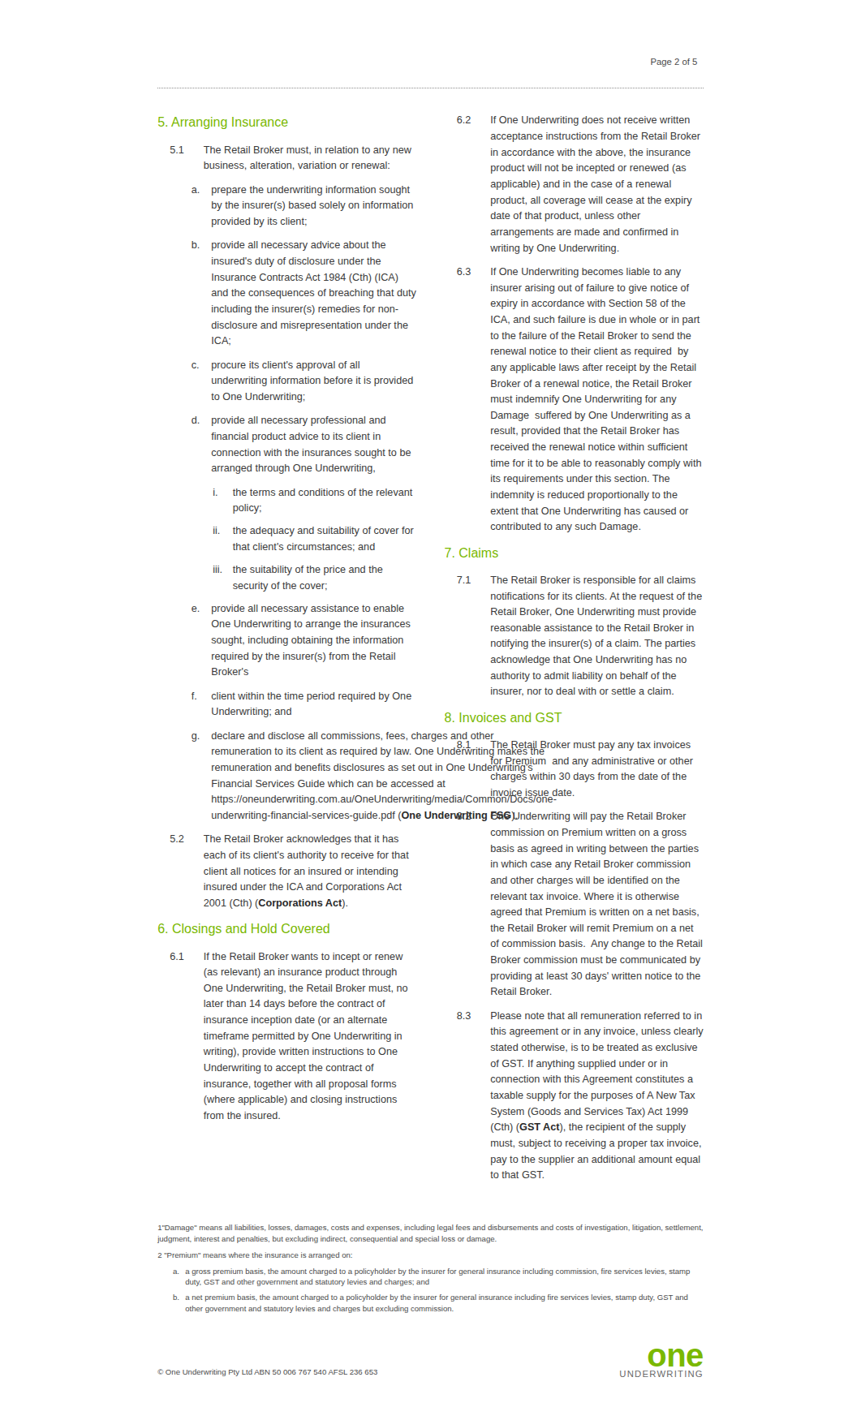Page 2 of 5
5. Arranging Insurance
5.1
The Retail Broker must, in relation to any new business, alteration, variation or renewal:
a.
prepare the underwriting information sought by the insurer(s) based solely on information provided by its client;
b.
provide all necessary advice about the insured's duty of disclosure under the Insurance Contracts Act 1984 (Cth) (ICA) and the consequences of breaching that duty including the insurer(s) remedies for non-disclosure and misrepresentation under the ICA;
c.
procure its client's approval of all underwriting information before it is provided to One Underwriting;
d.
provide all necessary professional and financial product advice to its client in connection with the insurances sought to be arranged through One Underwriting,
i.
the terms and conditions of the relevant policy;
ii.
the adequacy and suitability of cover for that client's circumstances; and
iii.
the suitability of the price and the security of the cover;
e.
provide all necessary assistance to enable One Underwriting to arrange the insurances sought, including obtaining the information required by the insurer(s) from the Retail Broker's
f.
client within the time period required by One Underwriting; and
g.
declare and disclose all commissions, fees, charges and other remuneration to its client as required by law. One Underwriting makes the remuneration and benefits disclosures as set out in One Underwriting's Financial Services Guide which can be accessed at https://oneunderwriting.com.au/OneUnderwriting/media/Common/Docs/one-underwriting-financial-services-guide.pdf (One Underwriting FSG).
5.2
The Retail Broker acknowledges that it has each of its client's authority to receive for that client all notices for an insured or intending insured under the ICA and Corporations Act 2001 (Cth) (Corporations Act).
6. Closings and Hold Covered
6.1
If the Retail Broker wants to incept or renew (as relevant) an insurance product through One Underwriting, the Retail Broker must, no later than 14 days before the contract of insurance inception date (or an alternate timeframe permitted by One Underwriting in writing), provide written instructions to One Underwriting to accept the contract of insurance, together with all proposal forms (where applicable) and closing instructions from the insured.
6.2
If One Underwriting does not receive written acceptance instructions from the Retail Broker in accordance with the above, the insurance product will not be incepted or renewed (as applicable) and in the case of a renewal product, all coverage will cease at the expiry date of that product, unless other arrangements are made and confirmed in writing by One Underwriting.
6.3
If One Underwriting becomes liable to any insurer arising out of failure to give notice of expiry in accordance with Section 58 of the ICA, and such failure is due in whole or in part to the failure of the Retail Broker to send the renewal notice to their client as required by any applicable laws after receipt by the Retail Broker of a renewal notice, the Retail Broker must indemnify One Underwriting for any Damage suffered by One Underwriting as a result, provided that the Retail Broker has received the renewal notice within sufficient time for it to be able to reasonably comply with its requirements under this section. The indemnity is reduced proportionally to the extent that One Underwriting has caused or contributed to any such Damage.
7. Claims
7.1
The Retail Broker is responsible for all claims notifications for its clients. At the request of the Retail Broker, One Underwriting must provide reasonable assistance to the Retail Broker in notifying the insurer(s) of a claim. The parties acknowledge that One Underwriting has no authority to admit liability on behalf of the insurer, nor to deal with or settle a claim.
8. Invoices and GST
8.1
The Retail Broker must pay any tax invoices for Premium and any administrative or other charges within 30 days from the date of the invoice issue date.
8.2
One Underwriting will pay the Retail Broker commission on Premium written on a gross basis as agreed in writing between the parties in which case any Retail Broker commission and other charges will be identified on the relevant tax invoice. Where it is otherwise agreed that Premium is written on a net basis, the Retail Broker will remit Premium on a net of commission basis. Any change to the Retail Broker commission must be communicated by providing at least 30 days' written notice to the Retail Broker.
8.3
Please note that all remuneration referred to in this agreement or in any invoice, unless clearly stated otherwise, is to be treated as exclusive of GST. If anything supplied under or in connection with this Agreement constitutes a taxable supply for the purposes of A New Tax System (Goods and Services Tax) Act 1999 (Cth) (GST Act), the recipient of the supply must, subject to receiving a proper tax invoice, pay to the supplier an additional amount equal to that GST.
1"Damage" means all liabilities, losses, damages, costs and expenses, including legal fees and disbursements and costs of investigation, litigation, settlement, judgment, interest and penalties, but excluding indirect, consequential and special loss or damage.
2 "Premium" means where the insurance is arranged on:
a.
a gross premium basis, the amount charged to a policyholder by the insurer for general insurance including commission, fire services levies, stamp duty, GST and other government and statutory levies and charges; and
b.
a net premium basis, the amount charged to a policyholder by the insurer for general insurance including fire services levies, stamp duty, GST and other government and statutory levies and charges but excluding commission.
© One Underwriting Pty Ltd ABN 50 006 767 540 AFSL 236 653
one UNDERWRITING